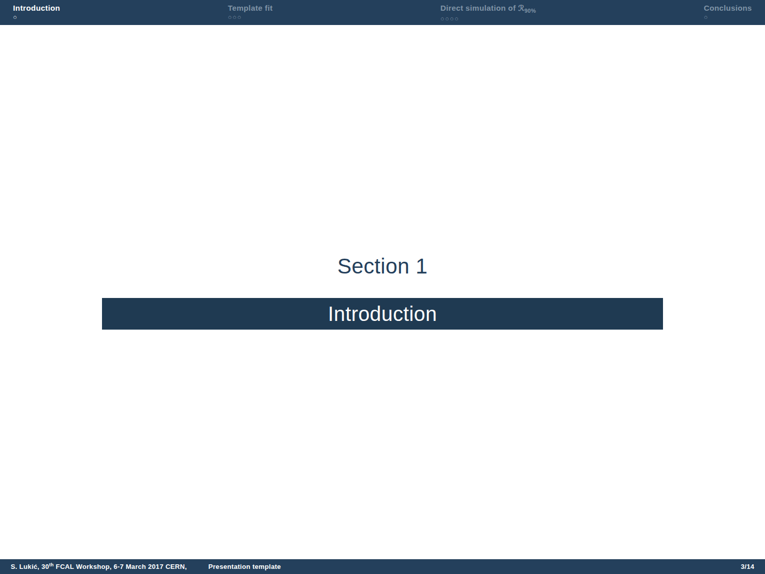Introduction ○
Template fit ○○○
Direct simulation of ℛ90% ○○○○
Conclusions ○
Section 1
Introduction
S. Lukić, 30th FCAL Workshop, 6-7 March 2017 CERN, Presentation template 3/14